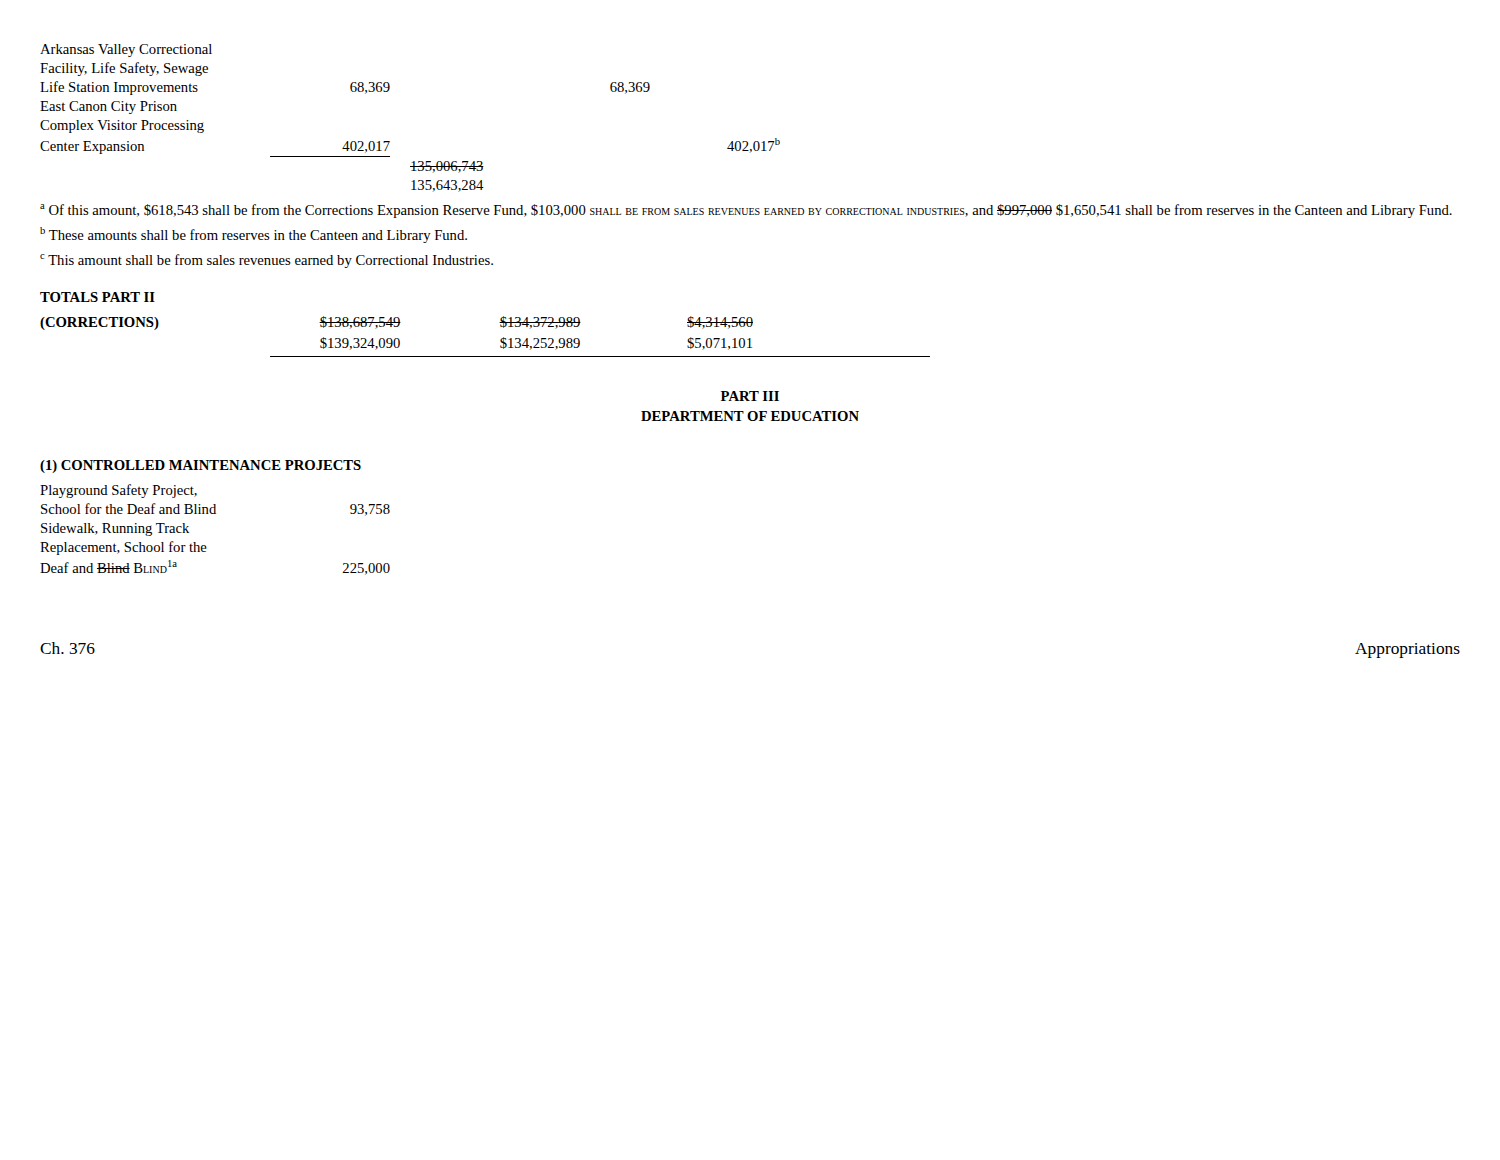Arkansas Valley Correctional
Facility, Life Safety, Sewage
Life Station Improvements
68,369
68,369
East Canon City Prison
Complex Visitor Processing
Center Expansion
402,017
402,017b
135,006,743
135,643,284
a Of this amount, $618,543 shall be from the Corrections Expansion Reserve Fund, $103,000 shall be from sales revenues earned by correctional industries, and $997,000 $1,650,541 shall be from reserves in the Canteen and Library Fund.
b These amounts shall be from reserves in the Canteen and Library Fund.
c This amount shall be from sales revenues earned by Correctional Industries.
TOTALS PART II
(CORRECTIONS)
$138,687,549
$134,372,989
$4,314,560
$139,324,090
$134,252,989
$5,071,101
PART III
DEPARTMENT OF EDUCATION
(1) CONTROLLED MAINTENANCE PROJECTS
Playground Safety Project,
School for the Deaf and Blind
93,758
Sidewalk, Running Track
Replacement, School for the
Deaf and Blind Blind1a
225,000
Ch. 376
Appropriations